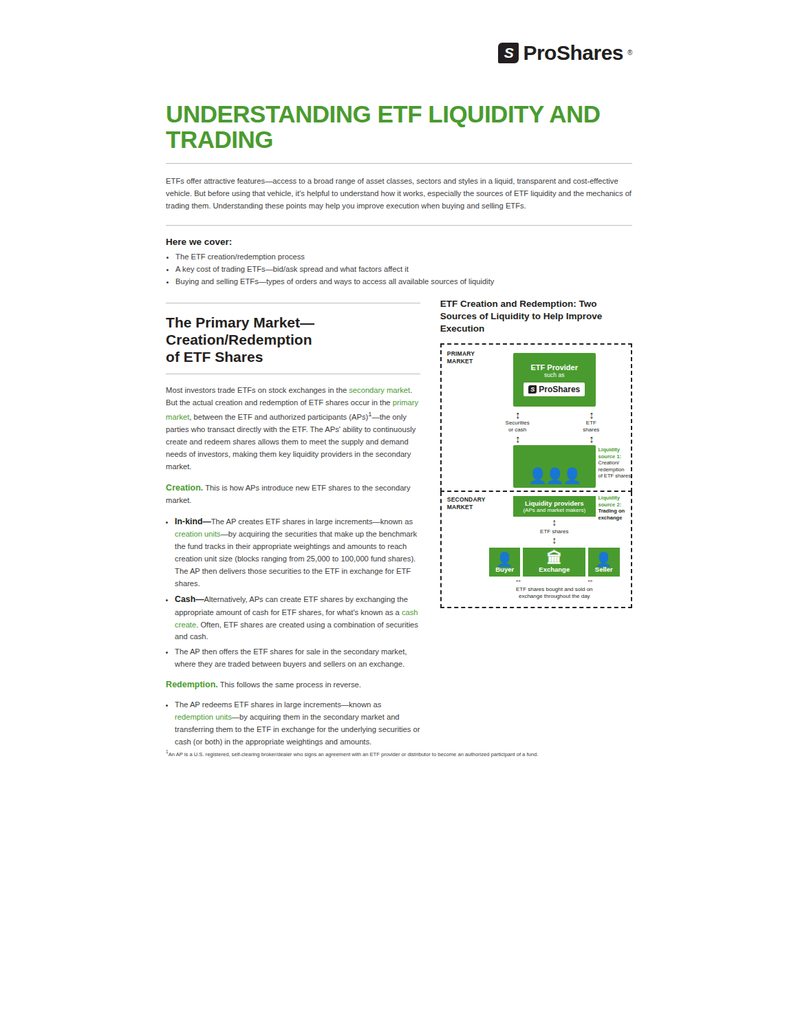ProShares®
Understanding ETF Liquidity and Trading
ETFs offer attractive features—access to a broad range of asset classes, sectors and styles in a liquid, transparent and cost-effective vehicle. But before using that vehicle, it's helpful to understand how it works, especially the sources of ETF liquidity and the mechanics of trading them. Understanding these points may help you improve execution when buying and selling ETFs.
Here we cover:
The ETF creation/redemption process
A key cost of trading ETFs—bid/ask spread and what factors affect it
Buying and selling ETFs—types of orders and ways to access all available sources of liquidity
The Primary Market—Creation/Redemption
of ETF Shares
Most investors trade ETFs on stock exchanges in the secondary market. But the actual creation and redemption of ETF shares occur in the primary market, between the ETF and authorized participants (APs)1—the only parties who transact directly with the ETF. The APs' ability to continuously create and redeem shares allows them to meet the supply and demand needs of investors, making them key liquidity providers in the secondary market.
Creation. This is how APs introduce new ETF shares to the secondary market.
In-kind—The AP creates ETF shares in large increments—known as creation units—by acquiring the securities that make up the benchmark the fund tracks in their appropriate weightings and amounts to reach creation unit size (blocks ranging from 25,000 to 100,000 fund shares). The AP then delivers those securities to the ETF in exchange for ETF shares.
Cash—Alternatively, APs can create ETF shares by exchanging the appropriate amount of cash for ETF shares, for what's known as a cash create. Often, ETF shares are created using a combination of securities and cash.
The AP then offers the ETF shares for sale in the secondary market, where they are traded between buyers and sellers on an exchange.
Redemption. This follows the same process in reverse.
The AP redeems ETF shares in large increments—known as redemption units—by acquiring them in the secondary market and transferring them to the ETF in exchange for the underlying securities or cash (or both) in the appropriate weightings and amounts.
ETF Creation and Redemption: Two Sources of Liquidity to Help Improve Execution
Primary
Market
ETF Provider
such as
ProShares
↕
Securities
or cash
↕
↕
ETF
shares
↕
Liquidity
source 1:
Creation/
redemption
of ETF shares
👤👤👤
Secondary
Market
Liquidity
source 2:
Trading on
exchange
Liquidity providers (APs and market makers)
↕
ETF shares
↕
👤
Buyer
🏛
Exchange
👤
Seller
↔ ↔
ETF shares bought and sold on
exchange throughout the day
1An AP is a U.S. registered, self-clearing broker/dealer who signs an agreement with an ETF provider or distributor to become an authorized participant of a fund.